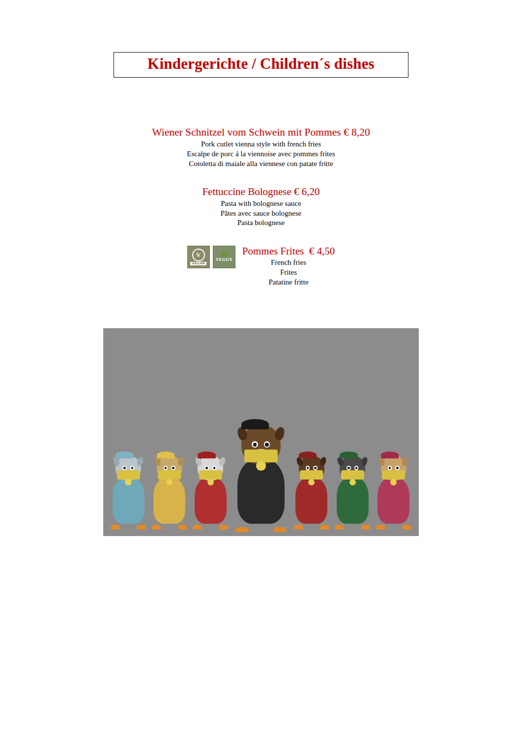Kindergerichte / Children´s dishes
Wiener Schnitzel vom Schwein mit Pommes € 8,20
Pork cutlet vienna style with french fries
Escalpe de porc á la viennoise avec pommes frites
Cotoletta di maiale alla viennese con patate fritte
Fettuccine Bolognese € 6,20
Pasta with bolognese sauce
Pâtes avec sauce bolognese
Pasta bolognese
V
VEGAN
🌿
VEGGY
Pommes Frites € 4,50
French fries
Frites
Patatine fritte